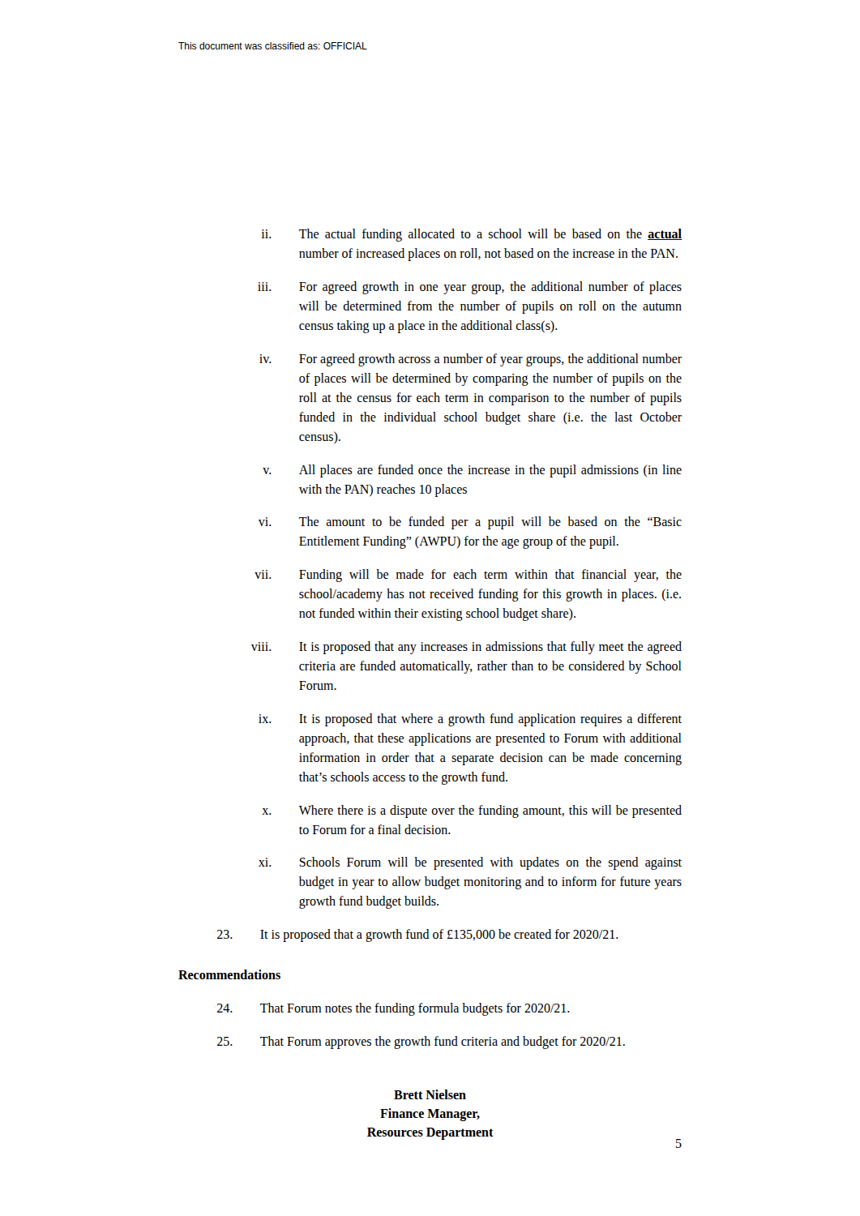This document was classified as: OFFICIAL
ii. The actual funding allocated to a school will be based on the actual number of increased places on roll, not based on the increase in the PAN.
iii. For agreed growth in one year group, the additional number of places will be determined from the number of pupils on roll on the autumn census taking up a place in the additional class(s).
iv. For agreed growth across a number of year groups, the additional number of places will be determined by comparing the number of pupils on the roll at the census for each term in comparison to the number of pupils funded in the individual school budget share (i.e. the last October census).
v. All places are funded once the increase in the pupil admissions (in line with the PAN) reaches 10 places
vi. The amount to be funded per a pupil will be based on the “Basic Entitlement Funding” (AWPU) for the age group of the pupil.
vii. Funding will be made for each term within that financial year, the school/academy has not received funding for this growth in places. (i.e. not funded within their existing school budget share).
viii. It is proposed that any increases in admissions that fully meet the agreed criteria are funded automatically, rather than to be considered by School Forum.
ix. It is proposed that where a growth fund application requires a different approach, that these applications are presented to Forum with additional information in order that a separate decision can be made concerning that’s schools access to the growth fund.
x. Where there is a dispute over the funding amount, this will be presented to Forum for a final decision.
xi. Schools Forum will be presented with updates on the spend against budget in year to allow budget monitoring and to inform for future years growth fund budget builds.
23. It is proposed that a growth fund of £135,000 be created for 2020/21.
Recommendations
24. That Forum notes the funding formula budgets for 2020/21.
25. That Forum approves the growth fund criteria and budget for 2020/21.
Brett Nielsen
Finance Manager,
Resources Department
5